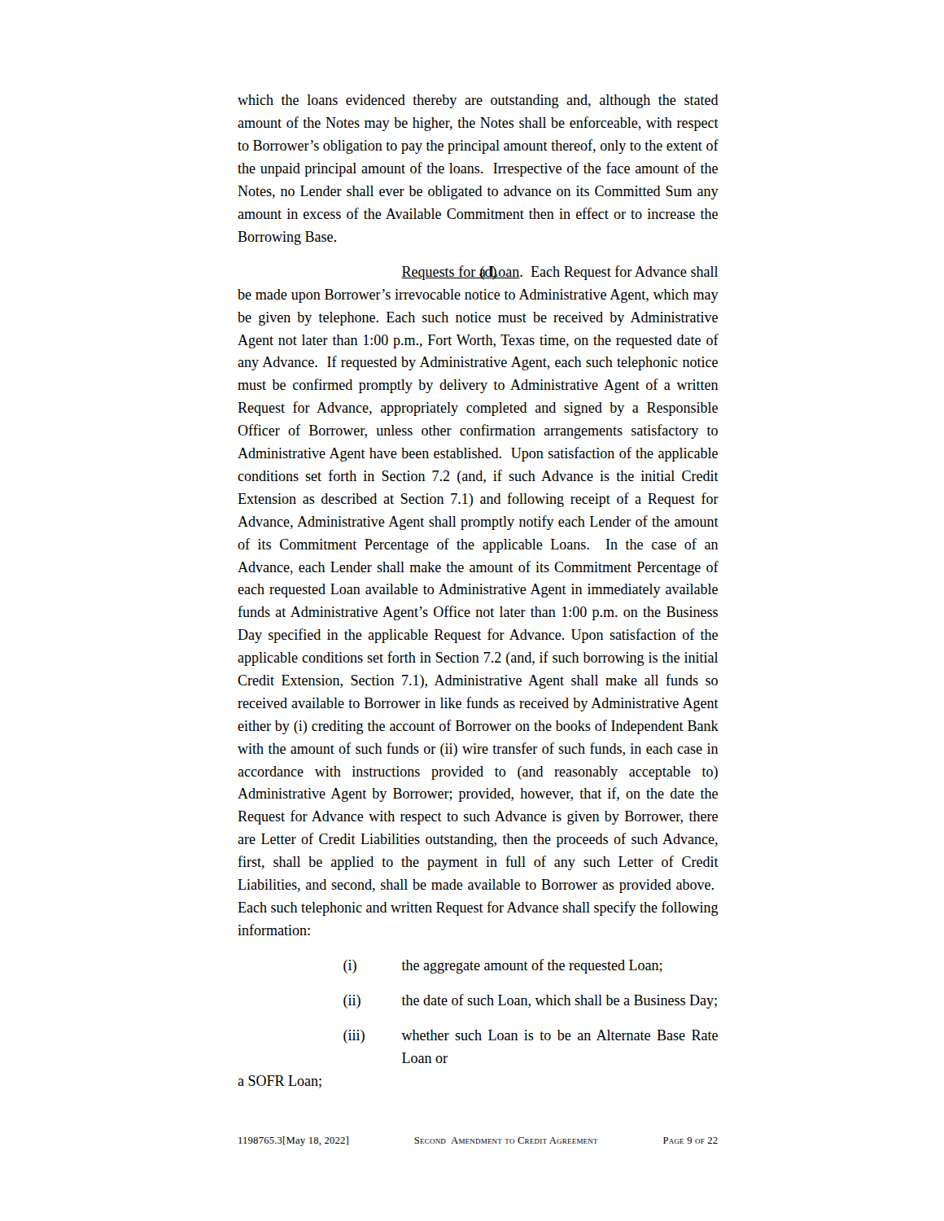which the loans evidenced thereby are outstanding and, although the stated amount of the Notes may be higher, the Notes shall be enforceable, with respect to Borrower’s obligation to pay the principal amount thereof, only to the extent of the unpaid principal amount of the loans. Irrespective of the face amount of the Notes, no Lender shall ever be obligated to advance on its Committed Sum any amount in excess of the Available Commitment then in effect or to increase the Borrowing Base.
(d) Requests for a Loan. Each Request for Advance shall be made upon Borrower’s irrevocable notice to Administrative Agent, which may be given by telephone. Each such notice must be received by Administrative Agent not later than 1:00 p.m., Fort Worth, Texas time, on the requested date of any Advance. If requested by Administrative Agent, each such telephonic notice must be confirmed promptly by delivery to Administrative Agent of a written Request for Advance, appropriately completed and signed by a Responsible Officer of Borrower, unless other confirmation arrangements satisfactory to Administrative Agent have been established. Upon satisfaction of the applicable conditions set forth in Section 7.2 (and, if such Advance is the initial Credit Extension as described at Section 7.1) and following receipt of a Request for Advance, Administrative Agent shall promptly notify each Lender of the amount of its Commitment Percentage of the applicable Loans. In the case of an Advance, each Lender shall make the amount of its Commitment Percentage of each requested Loan available to Administrative Agent in immediately available funds at Administrative Agent’s Office not later than 1:00 p.m. on the Business Day specified in the applicable Request for Advance. Upon satisfaction of the applicable conditions set forth in Section 7.2 (and, if such borrowing is the initial Credit Extension, Section 7.1), Administrative Agent shall make all funds so received available to Borrower in like funds as received by Administrative Agent either by (i) crediting the account of Borrower on the books of Independent Bank with the amount of such funds or (ii) wire transfer of such funds, in each case in accordance with instructions provided to (and reasonably acceptable to) Administrative Agent by Borrower; provided, however, that if, on the date the Request for Advance with respect to such Advance is given by Borrower, there are Letter of Credit Liabilities outstanding, then the proceeds of such Advance, first, shall be applied to the payment in full of any such Letter of Credit Liabilities, and second, shall be made available to Borrower as provided above. Each such telephonic and written Request for Advance shall specify the following information:
(i) the aggregate amount of the requested Loan;
(ii) the date of such Loan, which shall be a Business Day;
(iii) whether such Loan is to be an Alternate Base Rate Loan or
a SOFR Loan;
1198765.3[May 18, 2022] Second Amendment to Credit Agreement Page 9 of 22